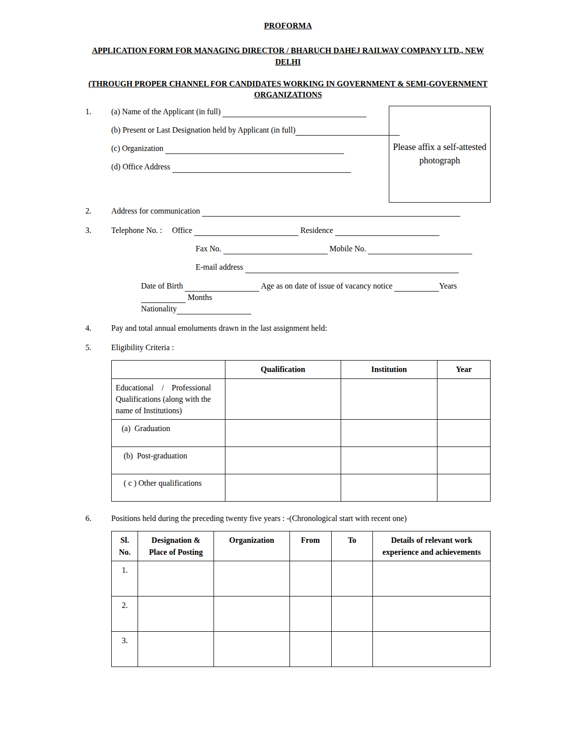PROFORMA
APPLICATION FORM FOR MANAGING DIRECTOR / BHARUCH DAHEJ RAILWAY COMPANY LTD., NEW DELHI
(THROUGH PROPER CHANNEL FOR CANDIDATES WORKING IN GOVERNMENT & SEMI-GOVERNMENT ORGANIZATIONS
Please affix a self-attested photograph
1.
(a) Name of the Applicant (in full)
(b) Present or Last Designation held by Applicant (in full)
(c) Organization
(d) Office Address
2. Address for communication
3.
Telephone No. : Office Residence
Fax No. Mobile No.
E-mail address
Date of Birth Age as on date of issue of vacancy notice Years Months
Nationality
4. Pay and total annual emoluments drawn in the last assignment held:
5. Eligibility Criteria :
| | Qualification | Institution | Year |
| --- | --- | --- | --- |
| Educational / Professional Qualifications (along with the name of Institutions) | | | |
| (a) Graduation | | | |
| (b) Post-graduation | | | |
| ( c ) Other qualifications | | | |
6. Positions held during the preceding twenty five years : -(Chronological start with recent one)
| Sl. No. | Designation & Place of Posting | Organization | From | To | Details of relevant work experience and achievements |
| --- | --- | --- | --- | --- | --- |
| 1. | | | | | |
| 2. | | | | | |
| 3. | | | | | |